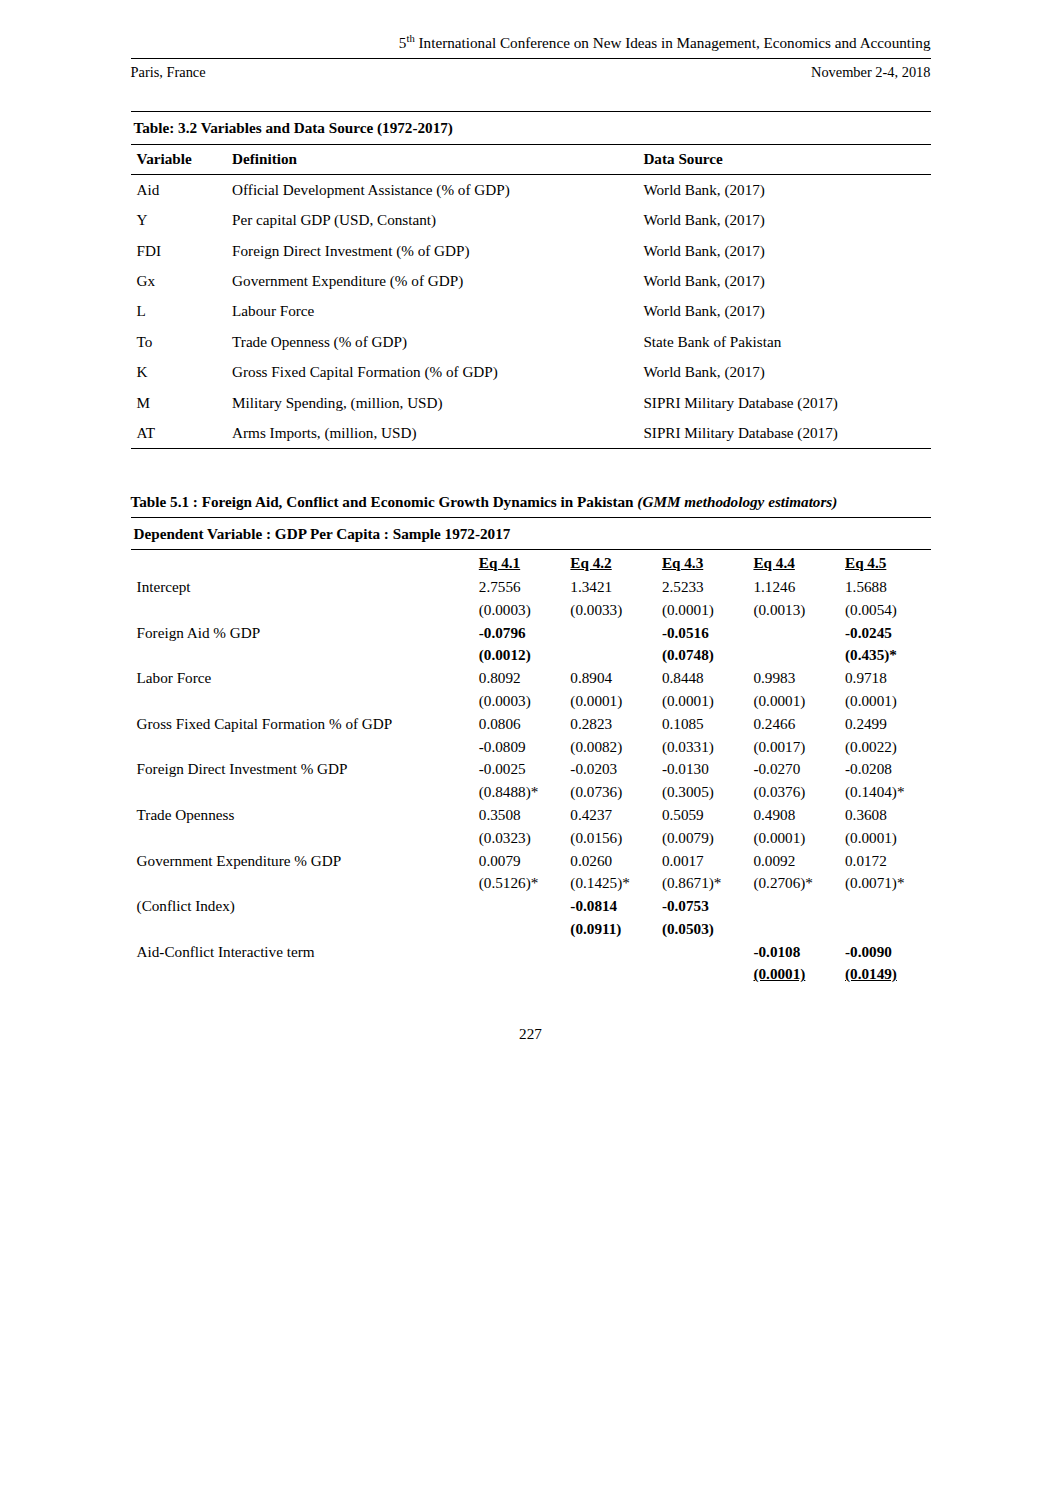5th International Conference on New Ideas in Management, Economics and Accounting
Paris, France November 2-4, 2018
Table: 3.2 Variables and Data Source (1972-2017)
| Variable | Definition | Data Source |
| --- | --- | --- |
| Aid | Official Development Assistance (% of GDP) | World Bank, (2017) |
| Y | Per capital GDP (USD, Constant) | World Bank, (2017) |
| FDI | Foreign Direct Investment (% of GDP) | World Bank, (2017) |
| Gx | Government Expenditure (% of GDP) | World Bank, (2017) |
| L | Labour Force | World Bank, (2017) |
| To | Trade Openness (% of GDP) | State Bank of Pakistan |
| K | Gross Fixed Capital Formation (% of GDP) | World Bank, (2017) |
| M | Military Spending, (million, USD) | SIPRI Military Database (2017) |
| AT | Arms Imports, (million, USD) | SIPRI Military Database (2017) |
Table 5.1 : Foreign Aid, Conflict and Economic Growth Dynamics in Pakistan (GMM methodology estimators)
| Dependent Variable : GDP Per Capita : Sample 1972-2017 |
| | Eq 4.1 | Eq 4.2 | Eq 4.3 | Eq 4.4 | Eq 4.5 |
| Intercept | 2.7556 | 1.3421 | 2.5233 | 1.1246 | 1.5688 |
| | (0.0003) | (0.0033) | (0.0001) | (0.0013) | (0.0054) |
| Foreign Aid % GDP | -0.0796 | | -0.0516 | | -0.0245 |
| | (0.0012) | | (0.0748) | | (0.435)* |
| Labor Force | 0.8092 | 0.8904 | 0.8448 | 0.9983 | 0.9718 |
| | (0.0003) | (0.0001) | (0.0001) | (0.0001) | (0.0001) |
| Gross Fixed Capital Formation % of GDP | 0.0806 | 0.2823 | 0.1085 | 0.2466 | 0.2499 |
| | -0.0809 | (0.0082) | (0.0331) | (0.0017) | (0.0022) |
| Foreign Direct Investment % GDP | -0.0025 | -0.0203 | -0.0130 | -0.0270 | -0.0208 |
| | (0.8488)* | (0.0736) | (0.3005) | (0.0376) | (0.1404)* |
| Trade Openness | 0.3508 | 0.4237 | 0.5059 | 0.4908 | 0.3608 |
| | (0.0323) | (0.0156) | (0.0079) | (0.0001) | (0.0001) |
| Government Expenditure % GDP | 0.0079 | 0.0260 | 0.0017 | 0.0092 | 0.0172 |
| | (0.5126)* | (0.1425)* | (0.8671)* | (0.2706)* | (0.0071)* |
| (Conflict Index) | | -0.0814 | -0.0753 | | |
| | | (0.0911) | (0.0503) | | |
| Aid-Conflict Interactive term | | | | -0.0108 | -0.0090 |
| | | | | (0.0001) | (0.0149) |
227